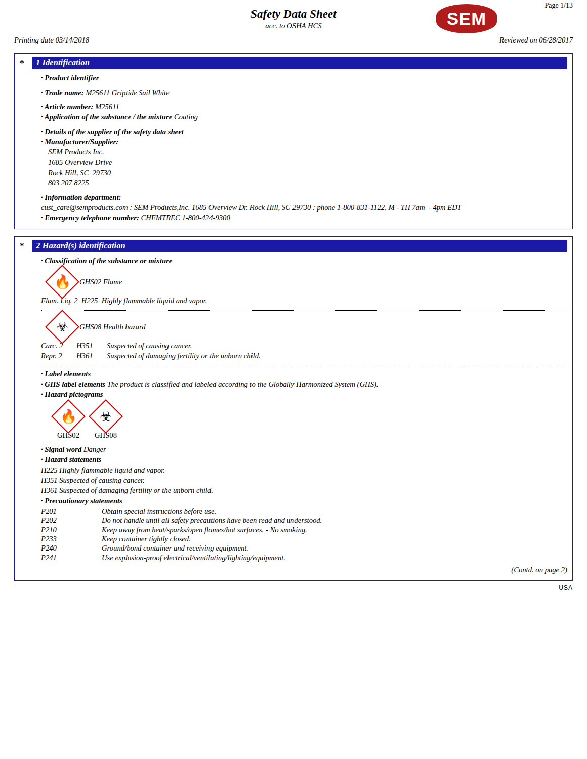Page 1/13
SEM
Safety Data Sheet
acc. to OSHA HCS
Printing date 03/14/2018 Reviewed on 06/28/2017
* 1 Identification
· Product identifier
· Trade name: M25611 Griptide Sail White
· Article number: M25611
· Application of the substance / the mixture Coating
· Details of the supplier of the safety data sheet
· Manufacturer/Supplier:
SEM Products Inc.
1685 Overview Drive
Rock Hill, SC 29730
803 207 8225
· Information department:
cust_care@semproducts.com : SEM Products,Inc. 1685 Overview Dr. Rock Hill, SC 29730 : phone 1-800-831-1122, M - TH 7am - 4pm EDT
· Emergency telephone number: CHEMTREC 1-800-424-9300
* 2 Hazard(s) identification
· Classification of the substance or mixture
🔥
GHS02 Flame
Flam. Liq. 2 H225 Highly flammable liquid and vapor.
☣
GHS08 Health hazard
Carc. 2 H351 Suspected of causing cancer.
Repr. 2 H361 Suspected of damaging fertility or the unborn child.
· Label elements
· GHS label elements The product is classified and labeled according to the Globally Harmonized System (GHS).
· Hazard pictograms
🔥
GHS02
☣
GHS08
· Signal word Danger
· Hazard statements
H225 Highly flammable liquid and vapor.
H351 Suspected of causing cancer.
H361 Suspected of damaging fertility or the unborn child.
· Precautionary statements
P201 Obtain special instructions before use.
P202 Do not handle until all safety precautions have been read and understood.
P210 Keep away from heat/sparks/open flames/hot surfaces. - No smoking.
P233 Keep container tightly closed.
P240 Ground/bond container and receiving equipment.
P241 Use explosion-proof electrical/ventilating/lighting/equipment.
(Contd. on page 2)
USA